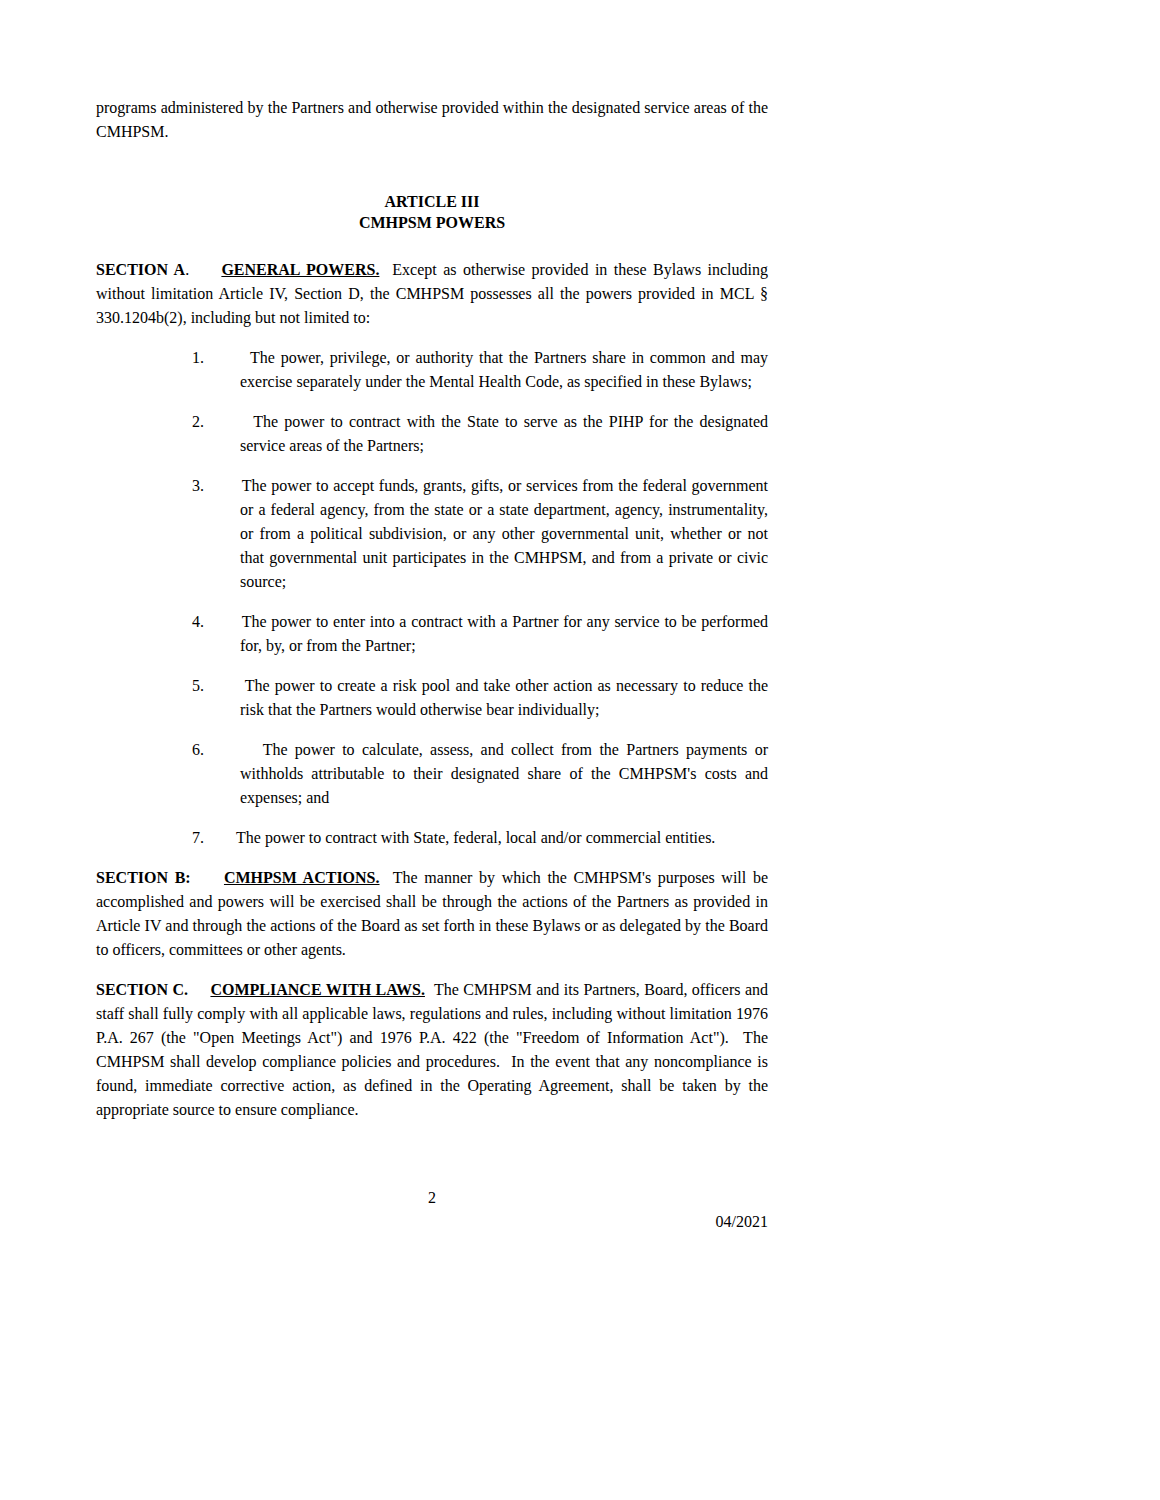programs administered by the Partners and otherwise provided within the designated service areas of the CMHPSM.
ARTICLE III
CMHPSM POWERS
SECTION A. GENERAL POWERS. Except as otherwise provided in these Bylaws including without limitation Article IV, Section D, the CMHPSM possesses all the powers provided in MCL § 330.1204b(2), including but not limited to:
1. The power, privilege, or authority that the Partners share in common and may exercise separately under the Mental Health Code, as specified in these Bylaws;
2. The power to contract with the State to serve as the PIHP for the designated service areas of the Partners;
3. The power to accept funds, grants, gifts, or services from the federal government or a federal agency, from the state or a state department, agency, instrumentality, or from a political subdivision, or any other governmental unit, whether or not that governmental unit participates in the CMHPSM, and from a private or civic source;
4. The power to enter into a contract with a Partner for any service to be performed for, by, or from the Partner;
5. The power to create a risk pool and take other action as necessary to reduce the risk that the Partners would otherwise bear individually;
6. The power to calculate, assess, and collect from the Partners payments or withholds attributable to their designated share of the CMHPSM's costs and expenses; and
7. The power to contract with State, federal, local and/or commercial entities.
SECTION B: CMHPSM ACTIONS. The manner by which the CMHPSM's purposes will be accomplished and powers will be exercised shall be through the actions of the Partners as provided in Article IV and through the actions of the Board as set forth in these Bylaws or as delegated by the Board to officers, committees or other agents.
SECTION C. COMPLIANCE WITH LAWS. The CMHPSM and its Partners, Board, officers and staff shall fully comply with all applicable laws, regulations and rules, including without limitation 1976 P.A. 267 (the "Open Meetings Act") and 1976 P.A. 422 (the "Freedom of Information Act"). The CMHPSM shall develop compliance policies and procedures. In the event that any noncompliance is found, immediate corrective action, as defined in the Operating Agreement, shall be taken by the appropriate source to ensure compliance.
2
04/2021